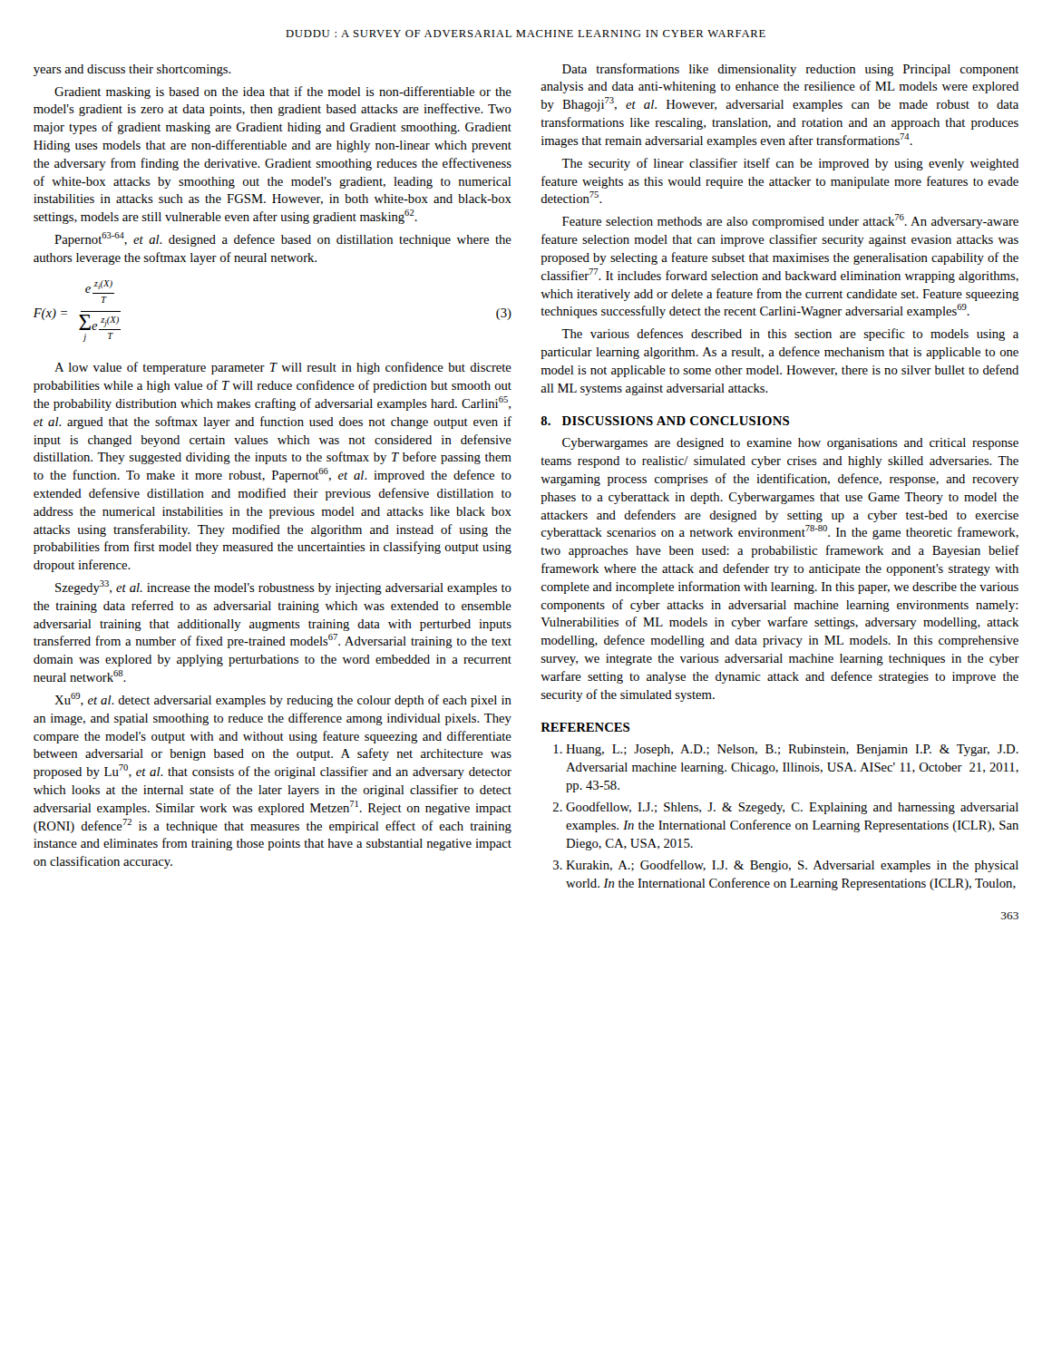Duddu : A Survey of Adversarial Machine Learning in Cyber Warfare
years and discuss their shortcomings.
Gradient masking is based on the idea that if the model is non-differentiable or the model's gradient is zero at data points, then gradient based attacks are ineffective. Two major types of gradient masking are Gradient hiding and Gradient smoothing. Gradient Hiding uses models that are non-differentiable and are highly non-linear which prevent the adversary from finding the derivative. Gradient smoothing reduces the effectiveness of white-box attacks by smoothing out the model's gradient, leading to numerical instabilities in attacks such as the FGSM. However, in both white-box and black-box settings, models are still vulnerable even after using gradient masking62.
Papernot63-64, et al. designed a defence based on distillation technique where the authors leverage the softmax layer of neural network.
F(x) = ezi(X) T Σj ezj(X) T (3)
A low value of temperature parameter T will result in high confidence but discrete probabilities while a high value of T will reduce confidence of prediction but smooth out the probability distribution which makes crafting of adversarial examples hard. Carlini65, et al. argued that the softmax layer and function used does not change output even if input is changed beyond certain values which was not considered in defensive distillation. They suggested dividing the inputs to the softmax by T before passing them to the function. To make it more robust, Papernot66, et al. improved the defence to extended defensive distillation and modified their previous defensive distillation to address the numerical instabilities in the previous model and attacks like black box attacks using transferability. They modified the algorithm and instead of using the probabilities from first model they measured the uncertainties in classifying output using dropout inference.
Szegedy33, et al. increase the model's robustness by injecting adversarial examples to the training data referred to as adversarial training which was extended to ensemble adversarial training that additionally augments training data with perturbed inputs transferred from a number of fixed pre-trained models67. Adversarial training to the text domain was explored by applying perturbations to the word embedded in a recurrent neural network68.
Xu69, et al. detect adversarial examples by reducing the colour depth of each pixel in an image, and spatial smoothing to reduce the difference among individual pixels. They compare the model's output with and without using feature squeezing and differentiate between adversarial or benign based on the output. A safety net architecture was proposed by Lu70, et al. that consists of the original classifier and an adversary detector which looks at the internal state of the later layers in the original classifier to detect adversarial examples. Similar work was explored Metzen71. Reject on negative impact (RONI) defence72 is a technique that measures the empirical effect of each training instance and eliminates from training those points that have a substantial negative impact on classification accuracy.
Data transformations like dimensionality reduction using Principal component analysis and data anti-whitening to enhance the resilience of ML models were explored by Bhagoji73, et al. However, adversarial examples can be made robust to data transformations like rescaling, translation, and rotation and an approach that produces images that remain adversarial examples even after transformations74.
The security of linear classifier itself can be improved by using evenly weighted feature weights as this would require the attacker to manipulate more features to evade detection75.
Feature selection methods are also compromised under attack76. An adversary-aware feature selection model that can improve classifier security against evasion attacks was proposed by selecting a feature subset that maximises the generalisation capability of the classifier77. It includes forward selection and backward elimination wrapping algorithms, which iteratively add or delete a feature from the current candidate set. Feature squeezing techniques successfully detect the recent Carlini-Wagner adversarial examples69.
The various defences described in this section are specific to models using a particular learning algorithm. As a result, a defence mechanism that is applicable to one model is not applicable to some other model. However, there is no silver bullet to defend all ML systems against adversarial attacks.
8. Discussions and Conclusions
Cyberwargames are designed to examine how organisations and critical response teams respond to realistic/ simulated cyber crises and highly skilled adversaries. The wargaming process comprises of the identification, defence, response, and recovery phases to a cyberattack in depth. Cyberwargames that use Game Theory to model the attackers and defenders are designed by setting up a cyber test-bed to exercise cyberattack scenarios on a network environment78-80. In the game theoretic framework, two approaches have been used: a probabilistic framework and a Bayesian belief framework where the attack and defender try to anticipate the opponent's strategy with complete and incomplete information with learning. In this paper, we describe the various components of cyber attacks in adversarial machine learning environments namely: Vulnerabilities of ML models in cyber warfare settings, adversary modelling, attack modelling, defence modelling and data privacy in ML models. In this comprehensive survey, we integrate the various adversarial machine learning techniques in the cyber warfare setting to analyse the dynamic attack and defence strategies to improve the security of the simulated system.
References
Huang, L.; Joseph, A.D.; Nelson, B.; Rubinstein, Benjamin I.P. & Tygar, J.D. Adversarial machine learning. Chicago, Illinois, USA. AISec' 11, October 21, 2011, pp. 43-58.
Goodfellow, I.J.; Shlens, J. & Szegedy, C. Explaining and harnessing adversarial examples. In the International Conference on Learning Representations (ICLR), San Diego, CA, USA, 2015.
Kurakin, A.; Goodfellow, I.J. & Bengio, S. Adversarial examples in the physical world. In the International Conference on Learning Representations (ICLR), Toulon,
363